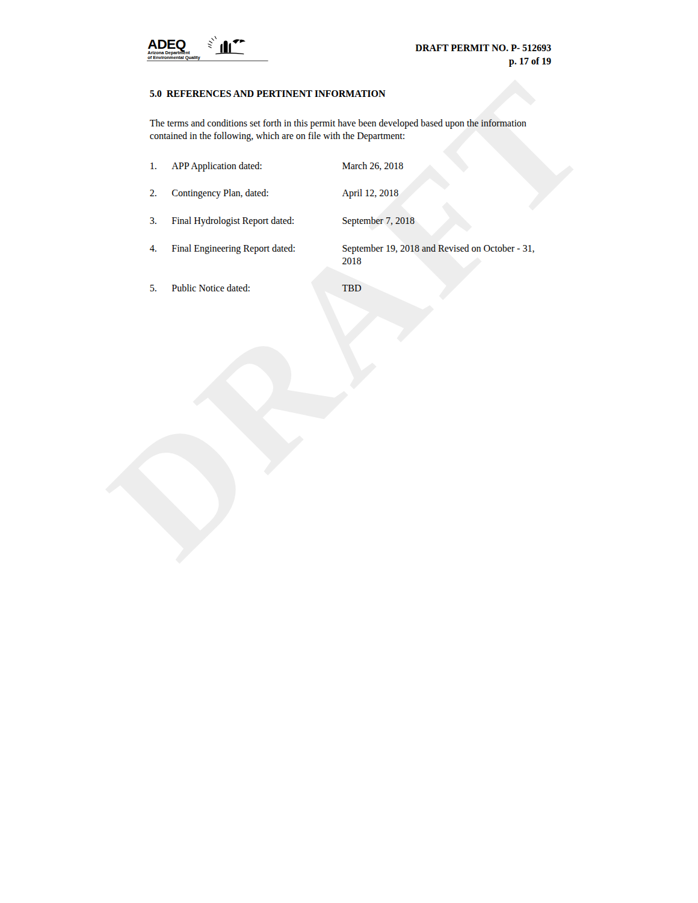DRAFT
ADEQ Arizona Department of Environmental Quality
DRAFT PERMIT NO. P- 512693
p. 17 of 19
5.0 REFERENCES AND PERTINENT INFORMATION
The terms and conditions set forth in this permit have been developed based upon the information contained in the following, which are on file with the Department:
| 1. | APP Application dated: | March 26, 2018 |
| 2. | Contingency Plan, dated: | April 12, 2018 |
| 3. | Final Hydrologist Report dated: | September 7, 2018 |
| 4. | Final Engineering Report dated: | September 19, 2018 and Revised on October - 31, 2018 |
| 5. | Public Notice dated: | TBD |